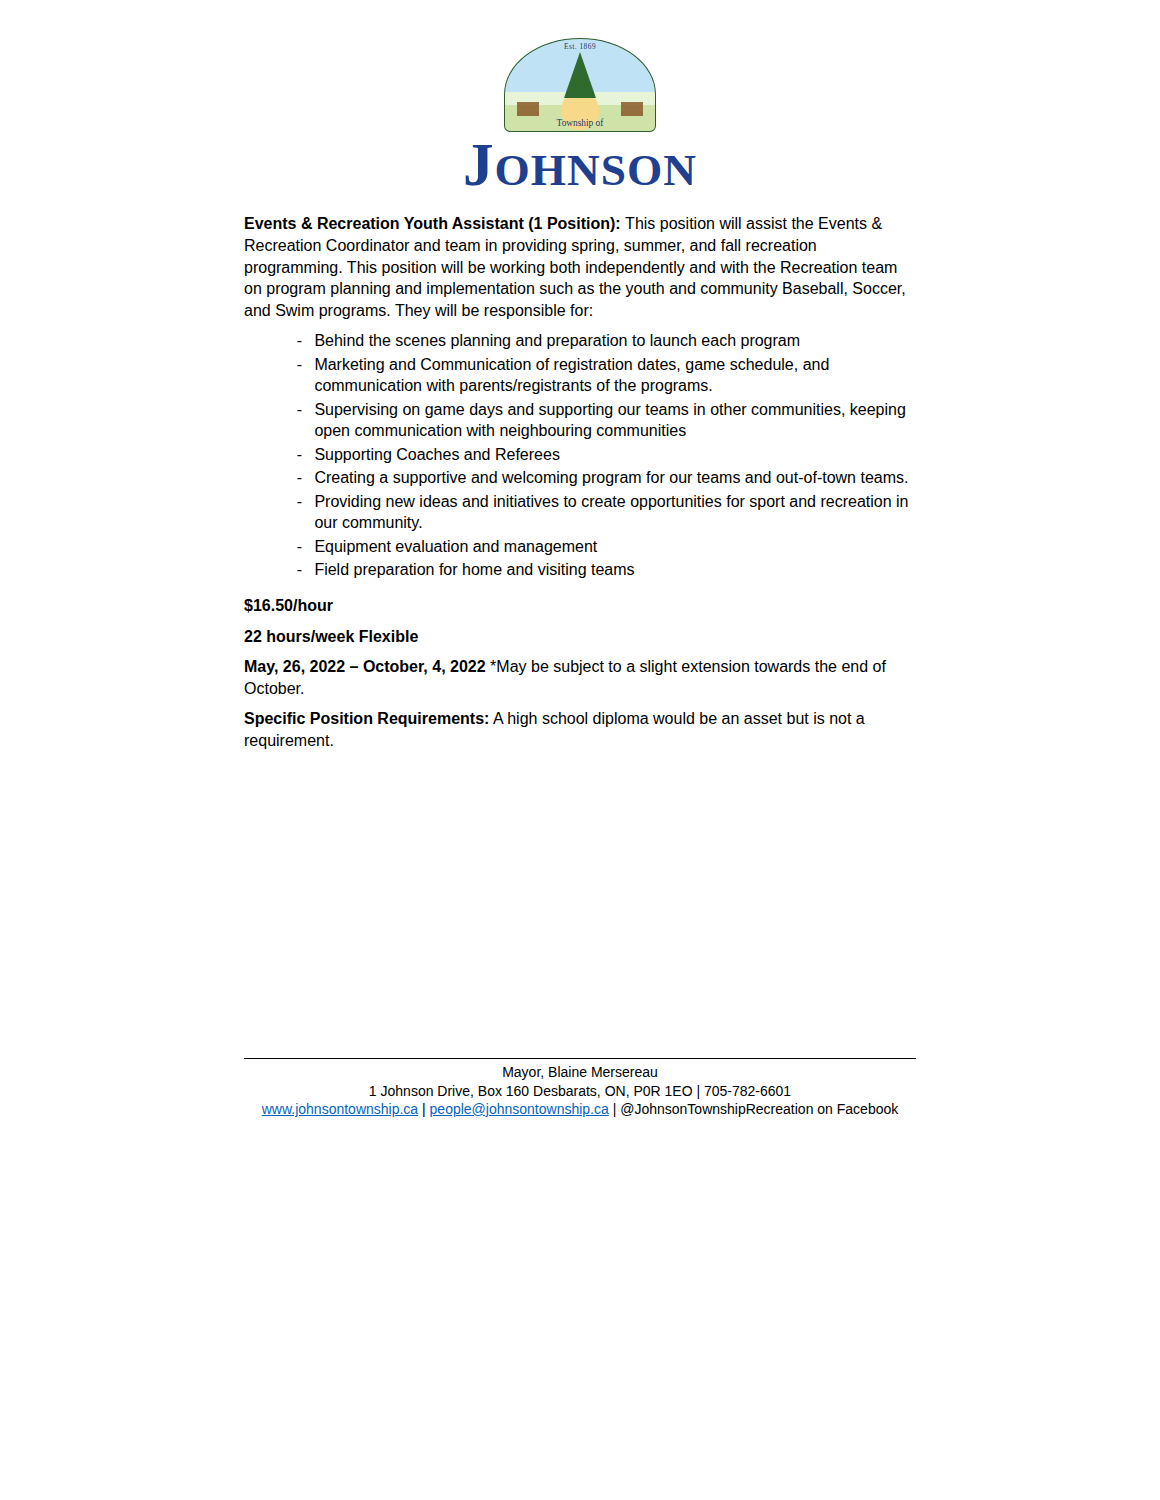Est. 1869
Township of
JOHNSON
Events & Recreation Youth Assistant (1 Position): This position will assist the Events & Recreation Coordinator and team in providing spring, summer, and fall recreation programming. This position will be working both independently and with the Recreation team on program planning and implementation such as the youth and community Baseball, Soccer, and Swim programs. They will be responsible for:
Behind the scenes planning and preparation to launch each program
Marketing and Communication of registration dates, game schedule, and communication with parents/registrants of the programs.
Supervising on game days and supporting our teams in other communities, keeping open communication with neighbouring communities
Supporting Coaches and Referees
Creating a supportive and welcoming program for our teams and out-of-town teams.
Providing new ideas and initiatives to create opportunities for sport and recreation in our community.
Equipment evaluation and management
Field preparation for home and visiting teams
$16.50/hour
22 hours/week Flexible
May, 26, 2022 – October, 4, 2022 *May be subject to a slight extension towards the end of October.
Specific Position Requirements: A high school diploma would be an asset but is not a requirement.
Mayor, Blaine Mersereau
1 Johnson Drive, Box 160 Desbarats, ON, P0R 1EO | 705-782-6601
www.johnsontownship.ca | people@johnsontownship.ca | @JohnsonTownshipRecreation on Facebook